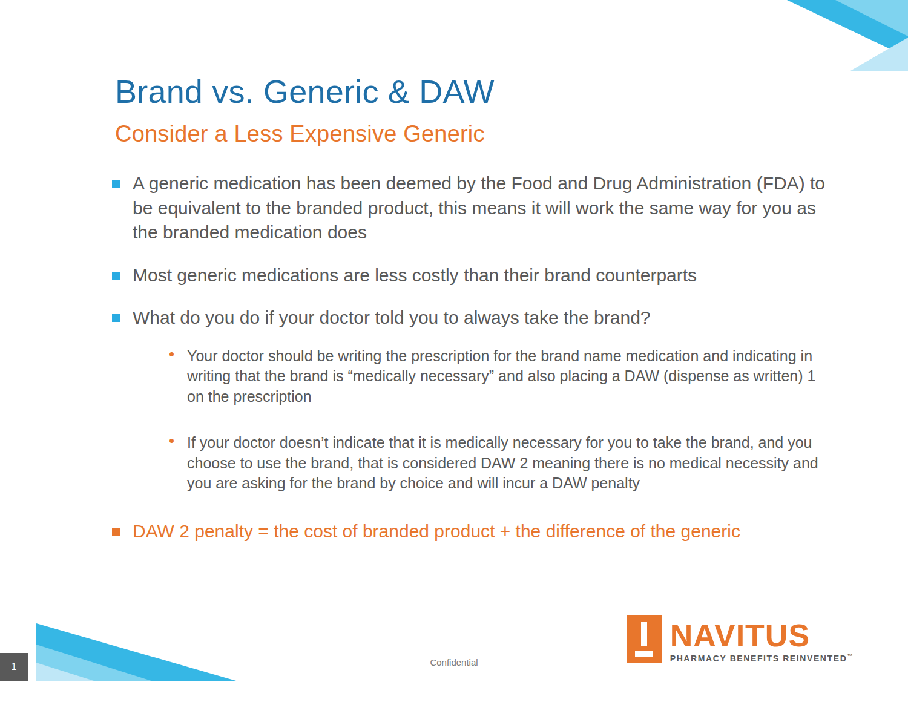Brand vs. Generic & DAW
Consider a Less Expensive Generic
A generic medication has been deemed by the Food and Drug Administration (FDA) to be equivalent to the branded product, this means it will work the same way for you as the branded medication does
Most generic medications are less costly than their brand counterparts
What do you do if your doctor told you to always take the brand?
Your doctor should be writing the prescription for the brand name medication and indicating in writing that the brand is “medically necessary” and also placing a DAW (dispense as written) 1 on the prescription
If your doctor doesn’t indicate that it is medically necessary for you to take the brand, and you choose to use the brand, that is considered DAW 2 meaning there is no medical necessity and you are asking for the brand by choice and will incur a DAW penalty
DAW 2 penalty = the cost of branded product + the difference of the generic
1
Confidential
NAVITUS
PHARMACY BENEFITS REINVENTED™